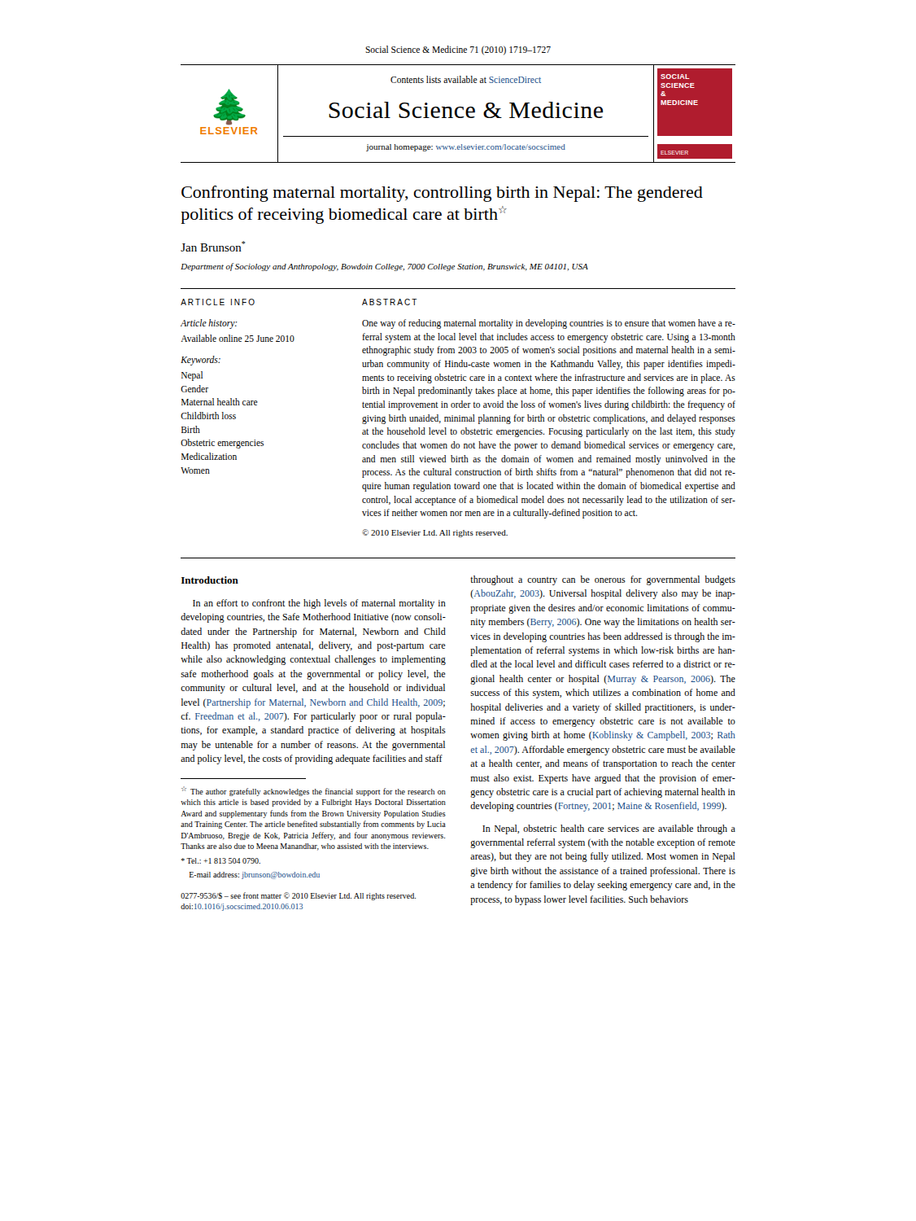Social Science & Medicine 71 (2010) 1719–1727
🌲 ELSEVIER
Contents lists available at ScienceDirect
Social Science & Medicine
journal homepage: www.elsevier.com/locate/socscimed
SOCIAL
SCIENCE
&
MEDICINE
ELSEVIER
Confronting maternal mortality, controlling birth in Nepal: The gendered politics of receiving biomedical care at birth☆
Jan Brunson*
Department of Sociology and Anthropology, Bowdoin College, 7000 College Station, Brunswick, ME 04101, USA
Article info
Article history:
Available online 25 June 2010
Keywords:
Nepal
Gender
Maternal health care
Childbirth loss
Birth
Obstetric emergencies
Medicalization
Women
Abstract
One way of reducing maternal mortality in developing countries is to ensure that women have a referral system at the local level that includes access to emergency obstetric care. Using a 13-month ethnographic study from 2003 to 2005 of women's social positions and maternal health in a semi-urban community of Hindu-caste women in the Kathmandu Valley, this paper identifies impediments to receiving obstetric care in a context where the infrastructure and services are in place. As birth in Nepal predominantly takes place at home, this paper identifies the following areas for potential improvement in order to avoid the loss of women's lives during childbirth: the frequency of giving birth unaided, minimal planning for birth or obstetric complications, and delayed responses at the household level to obstetric emergencies. Focusing particularly on the last item, this study concludes that women do not have the power to demand biomedical services or emergency care, and men still viewed birth as the domain of women and remained mostly uninvolved in the process. As the cultural construction of birth shifts from a “natural” phenomenon that did not require human regulation toward one that is located within the domain of biomedical expertise and control, local acceptance of a biomedical model does not necessarily lead to the utilization of services if neither women nor men are in a culturally-defined position to act.
© 2010 Elsevier Ltd. All rights reserved.
Introduction
In an effort to confront the high levels of maternal mortality in developing countries, the Safe Motherhood Initiative (now consolidated under the Partnership for Maternal, Newborn and Child Health) has promoted antenatal, delivery, and post-partum care while also acknowledging contextual challenges to implementing safe motherhood goals at the governmental or policy level, the community or cultural level, and at the household or individual level (Partnership for Maternal, Newborn and Child Health, 2009; cf. Freedman et al., 2007). For particularly poor or rural populations, for example, a standard practice of delivering at hospitals may be untenable for a number of reasons. At the governmental and policy level, the costs of providing adequate facilities and staff
☆ The author gratefully acknowledges the financial support for the research on which this article is based provided by a Fulbright Hays Doctoral Dissertation Award and supplementary funds from the Brown University Population Studies and Training Center. The article benefited substantially from comments by Lucia D'Ambruoso, Bregje de Kok, Patricia Jeffery, and four anonymous reviewers. Thanks are also due to Meena Manandhar, who assisted with the interviews.
* Tel.: +1 813 504 0790.
E-mail address: jbrunson@bowdoin.edu
0277-9536/$ – see front matter © 2010 Elsevier Ltd. All rights reserved.
doi:10.1016/j.socscimed.2010.06.013
throughout a country can be onerous for governmental budgets (AbouZahr, 2003). Universal hospital delivery also may be inappropriate given the desires and/or economic limitations of community members (Berry, 2006). One way the limitations on health services in developing countries has been addressed is through the implementation of referral systems in which low-risk births are handled at the local level and difficult cases referred to a district or regional health center or hospital (Murray & Pearson, 2006). The success of this system, which utilizes a combination of home and hospital deliveries and a variety of skilled practitioners, is undermined if access to emergency obstetric care is not available to women giving birth at home (Koblinsky & Campbell, 2003; Rath et al., 2007). Affordable emergency obstetric care must be available at a health center, and means of transportation to reach the center must also exist. Experts have argued that the provision of emergency obstetric care is a crucial part of achieving maternal health in developing countries (Fortney, 2001; Maine & Rosenfield, 1999).
In Nepal, obstetric health care services are available through a governmental referral system (with the notable exception of remote areas), but they are not being fully utilized. Most women in Nepal give birth without the assistance of a trained professional. There is a tendency for families to delay seeking emergency care and, in the process, to bypass lower level facilities. Such behaviors